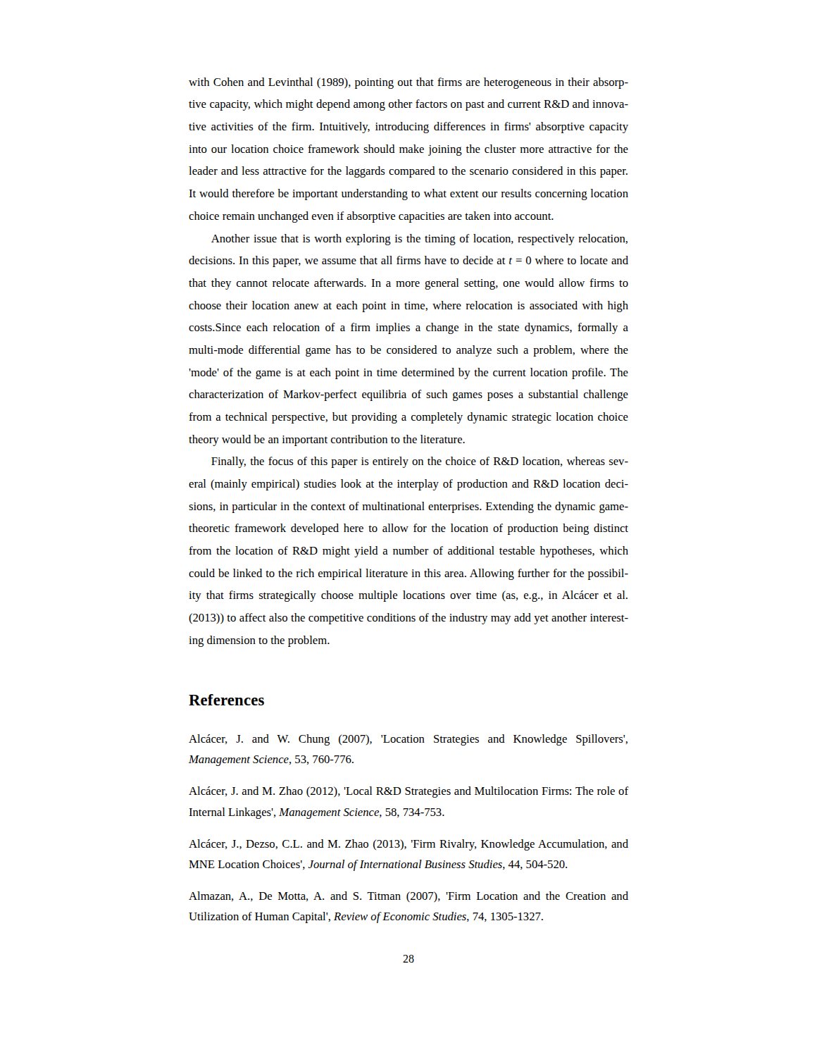with Cohen and Levinthal (1989), pointing out that firms are heterogeneous in their absorptive capacity, which might depend among other factors on past and current R&D and innovative activities of the firm. Intuitively, introducing differences in firms' absorptive capacity into our location choice framework should make joining the cluster more attractive for the leader and less attractive for the laggards compared to the scenario considered in this paper. It would therefore be important understanding to what extent our results concerning location choice remain unchanged even if absorptive capacities are taken into account.
Another issue that is worth exploring is the timing of location, respectively relocation, decisions. In this paper, we assume that all firms have to decide at t = 0 where to locate and that they cannot relocate afterwards. In a more general setting, one would allow firms to choose their location anew at each point in time, where relocation is associated with high costs.Since each relocation of a firm implies a change in the state dynamics, formally a multi-mode differential game has to be considered to analyze such a problem, where the 'mode' of the game is at each point in time determined by the current location profile. The characterization of Markov-perfect equilibria of such games poses a substantial challenge from a technical perspective, but providing a completely dynamic strategic location choice theory would be an important contribution to the literature.
Finally, the focus of this paper is entirely on the choice of R&D location, whereas several (mainly empirical) studies look at the interplay of production and R&D location decisions, in particular in the context of multinational enterprises. Extending the dynamic game-theoretic framework developed here to allow for the location of production being distinct from the location of R&D might yield a number of additional testable hypotheses, which could be linked to the rich empirical literature in this area. Allowing further for the possibility that firms strategically choose multiple locations over time (as, e.g., in Alcácer et al. (2013)) to affect also the competitive conditions of the industry may add yet another interesting dimension to the problem.
References
Alcácer, J. and W. Chung (2007), 'Location Strategies and Knowledge Spillovers', Management Science, 53, 760-776.
Alcácer, J. and M. Zhao (2012), 'Local R&D Strategies and Multilocation Firms: The role of Internal Linkages', Management Science, 58, 734-753.
Alcácer, J., Dezso, C.L. and M. Zhao (2013), 'Firm Rivalry, Knowledge Accumulation, and MNE Location Choices', Journal of International Business Studies, 44, 504-520.
Almazan, A., De Motta, A. and S. Titman (2007), 'Firm Location and the Creation and Utilization of Human Capital', Review of Economic Studies, 74, 1305-1327.
28